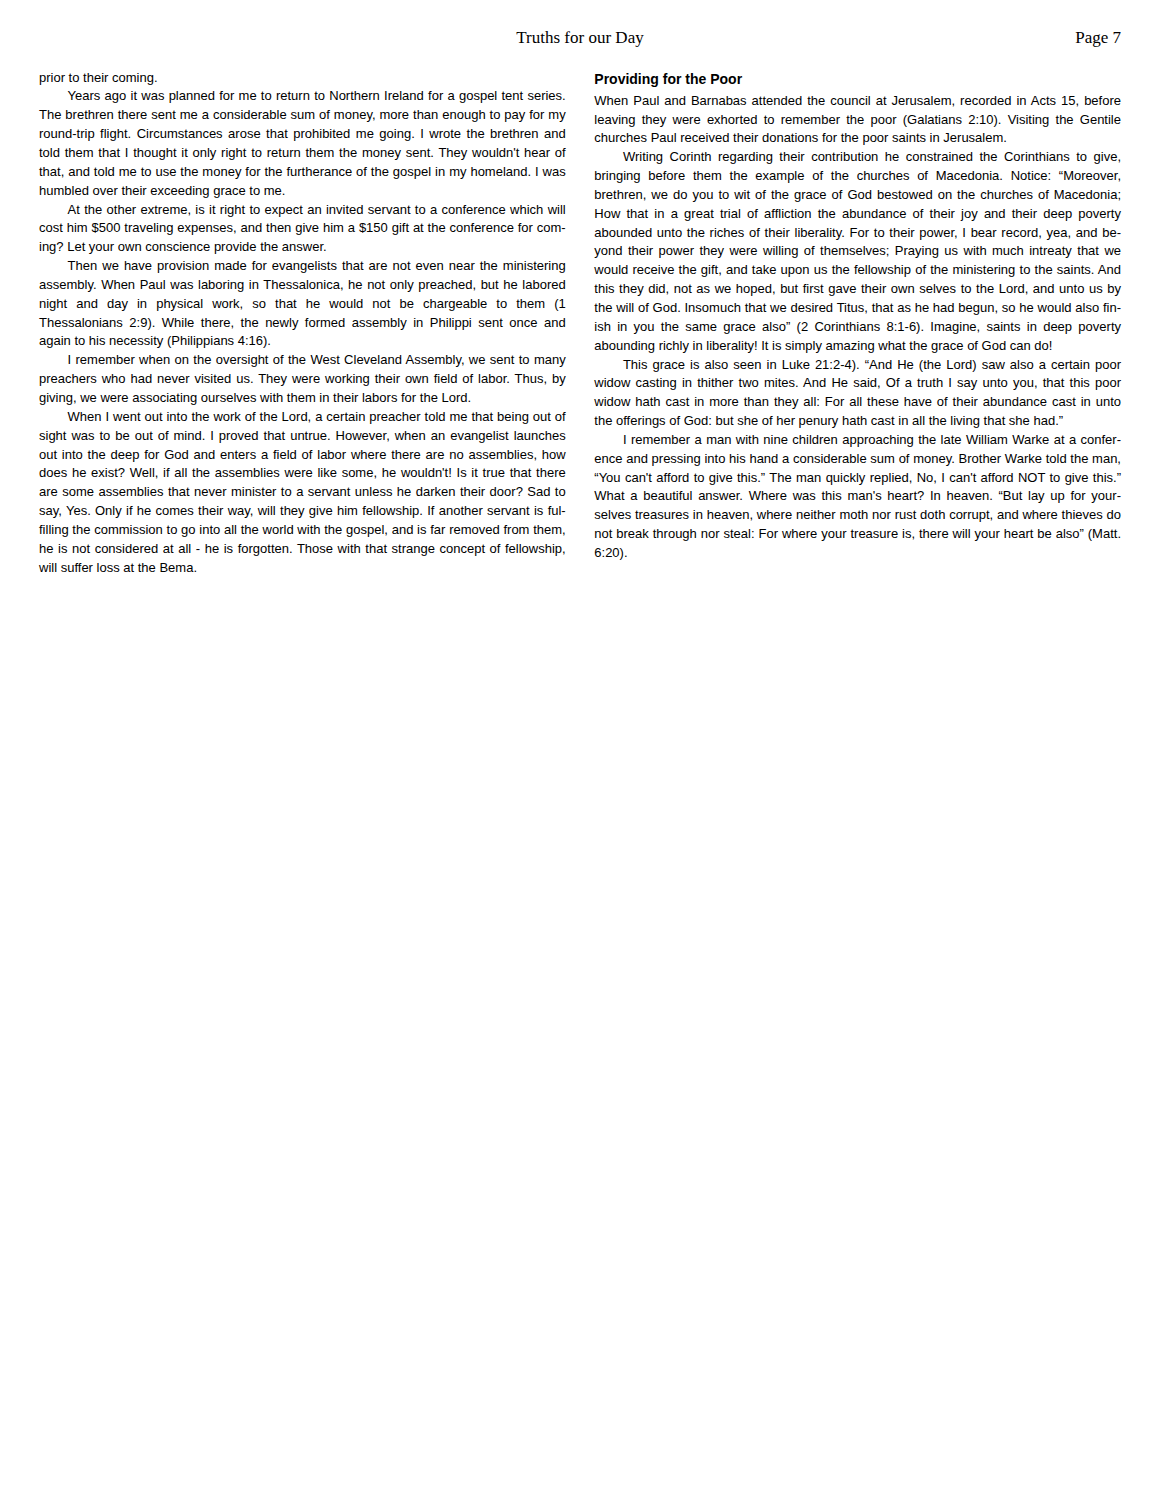Truths for our Day Page 7
prior to their coming.
Years ago it was planned for me to return to Northern Ireland for a gospel tent series. The brethren there sent me a considerable sum of money, more than enough to pay for my round-trip flight. Circumstances arose that prohibited me going. I wrote the brethren and told them that I thought it only right to return them the money sent. They wouldn't hear of that, and told me to use the money for the furtherance of the gospel in my homeland. I was humbled over their exceeding grace to me.
At the other extreme, is it right to expect an invited servant to a conference which will cost him $500 traveling expenses, and then give him a $150 gift at the conference for coming? Let your own conscience provide the answer.
Then we have provision made for evangelists that are not even near the ministering assembly. When Paul was laboring in Thessalonica, he not only preached, but he labored night and day in physical work, so that he would not be chargeable to them (1 Thessalonians 2:9). While there, the newly formed assembly in Philippi sent once and again to his necessity (Philippians 4:16).
I remember when on the oversight of the West Cleveland Assembly, we sent to many preachers who had never visited us. They were working their own field of labor. Thus, by giving, we were associating ourselves with them in their labors for the Lord.
When I went out into the work of the Lord, a certain preacher told me that being out of sight was to be out of mind. I proved that untrue. However, when an evangelist launches out into the deep for God and enters a field of labor where there are no assemblies, how does he exist? Well, if all the assemblies were like some, he wouldn't! Is it true that there are some assemblies that never minister to a servant unless he darken their door? Sad to say, Yes. Only if he comes their way, will they give him fellowship. If another servant is fulfilling the commission to go into all the world with the gospel, and is far removed from them, he is not considered at all - he is forgotten. Those with that strange concept of fellowship, will suffer loss at the Bema.
Providing for the Poor
When Paul and Barnabas attended the council at Jerusalem, recorded in Acts 15, before leaving they were exhorted to remember the poor (Galatians 2:10). Visiting the Gentile churches Paul received their donations for the poor saints in Jerusalem.
Writing Corinth regarding their contribution he constrained the Corinthians to give, bringing before them the example of the churches of Macedonia. Notice: “Moreover, brethren, we do you to wit of the grace of God bestowed on the churches of Macedonia; How that in a great trial of affliction the abundance of their joy and their deep poverty abounded unto the riches of their liberality. For to their power, I bear record, yea, and beyond their power they were willing of themselves; Praying us with much intreaty that we would receive the gift, and take upon us the fellowship of the ministering to the saints. And this they did, not as we hoped, but first gave their own selves to the Lord, and unto us by the will of God. Insomuch that we desired Titus, that as he had begun, so he would also finish in you the same grace also” (2 Corinthians 8:1-6). Imagine, saints in deep poverty abounding richly in liberality! It is simply amazing what the grace of God can do!
This grace is also seen in Luke 21:2-4). “And He (the Lord) saw also a certain poor widow casting in thither two mites. And He said, Of a truth I say unto you, that this poor widow hath cast in more than they all: For all these have of their abundance cast in unto the offerings of God: but she of her penury hath cast in all the living that she had.”
I remember a man with nine children approaching the late William Warke at a conference and pressing into his hand a considerable sum of money. Brother Warke told the man, “You can't afford to give this.” The man quickly replied, No, I can't afford NOT to give this.” What a beautiful answer. Where was this man's heart? In heaven. “But lay up for yourselves treasures in heaven, where neither moth nor rust doth corrupt, and where thieves do not break through nor steal: For where your treasure is, there will your heart be also” (Matt. 6:20).